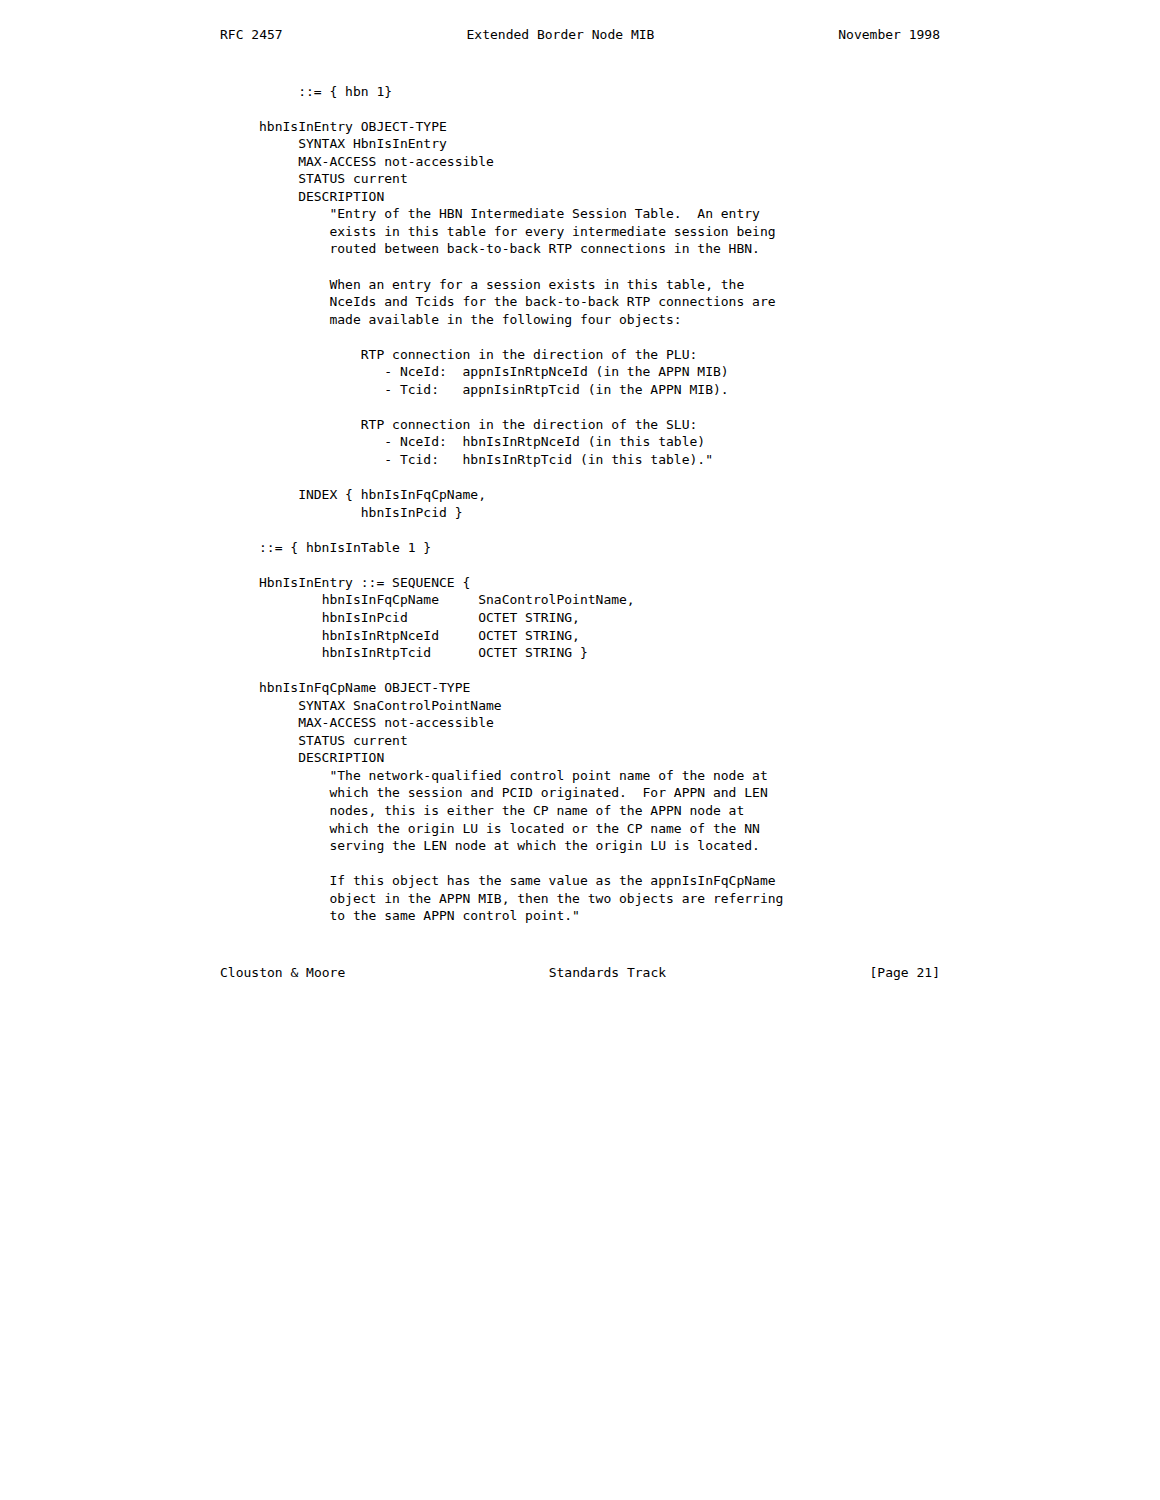RFC 2457 Extended Border Node MIB November 1998
     ::= { hbn 1}

hbnIsInEntry OBJECT-TYPE
     SYNTAX HbnIsInEntry
     MAX-ACCESS not-accessible
     STATUS current
     DESCRIPTION
         "Entry of the HBN Intermediate Session Table.  An entry
         exists in this table for every intermediate session being
         routed between back-to-back RTP connections in the HBN.

         When an entry for a session exists in this table, the
         NceIds and Tcids for the back-to-back RTP connections are
         made available in the following four objects:

             RTP connection in the direction of the PLU:
                - NceId:  appnIsInRtpNceId (in the APPN MIB)
                - Tcid:   appnIsinRtpTcid (in the APPN MIB).

             RTP connection in the direction of the SLU:
                - NceId:  hbnIsInRtpNceId (in this table)
                - Tcid:   hbnIsInRtpTcid (in this table)."

     INDEX { hbnIsInFqCpName,
             hbnIsInPcid }

::= { hbnIsInTable 1 }

HbnIsInEntry ::= SEQUENCE {
        hbnIsInFqCpName     SnaControlPointName,
        hbnIsInPcid         OCTET STRING,
        hbnIsInRtpNceId     OCTET STRING,
        hbnIsInRtpTcid      OCTET STRING }

hbnIsInFqCpName OBJECT-TYPE
     SYNTAX SnaControlPointName
     MAX-ACCESS not-accessible
     STATUS current
     DESCRIPTION
         "The network-qualified control point name of the node at
         which the session and PCID originated.  For APPN and LEN
         nodes, this is either the CP name of the APPN node at
         which the origin LU is located or the CP name of the NN
         serving the LEN node at which the origin LU is located.

         If this object has the same value as the appnIsInFqCpName
         object in the APPN MIB, then the two objects are referring
         to the same APPN control point."
Clouston & Moore Standards Track [Page 21]